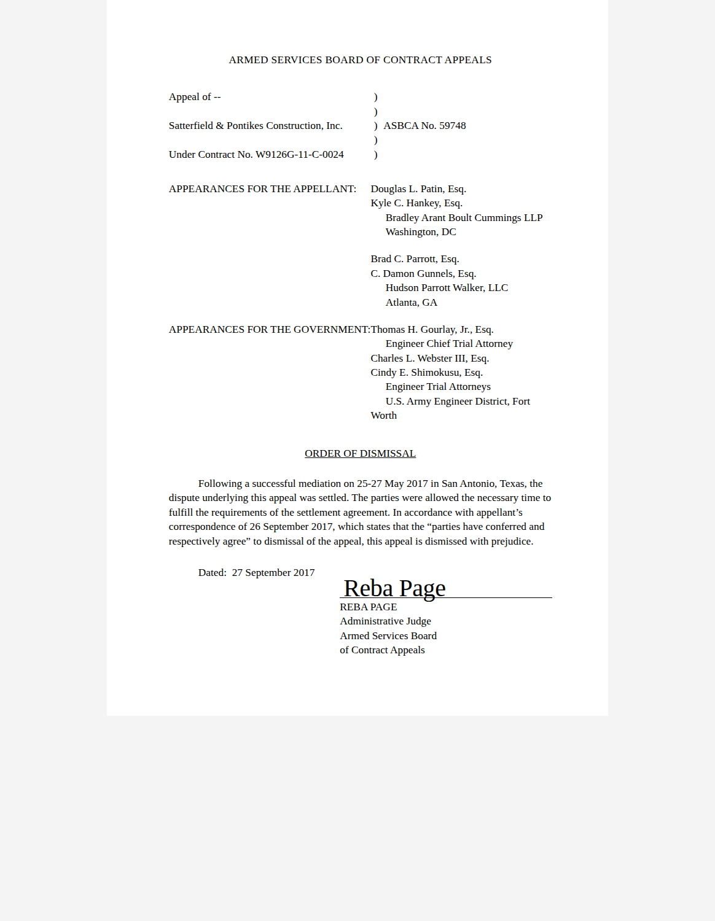ARMED SERVICES BOARD OF CONTRACT APPEALS
| Appeal of -- | ) | |
| | ) | |
| Satterfield & Pontikes Construction, Inc. | ) | ASBCA No. 59748 |
| | ) | |
| Under Contract No. W9126G-11-C-0024 | ) | |
| APPEARANCES FOR THE APPELLANT: | Douglas L. Patin, Esq. Kyle C. Hankey, Esq. Bradley Arant Boult Cummings LLP Washington, DC Brad C. Parrott, Esq. C. Damon Gunnels, Esq. Hudson Parrott Walker, LLC Atlanta, GA |
| APPEARANCES FOR THE GOVERNMENT: | Thomas H. Gourlay, Jr., Esq. Engineer Chief Trial Attorney Charles L. Webster III, Esq. Cindy E. Shimokusu, Esq. Engineer Trial Attorneys U.S. Army Engineer District, Fort Worth |
ORDER OF DISMISSAL
Following a successful mediation on 25-27 May 2017 in San Antonio, Texas, the dispute underlying this appeal was settled. The parties were allowed the necessary time to fulfill the requirements of the settlement agreement. In accordance with appellant’s correspondence of 26 September 2017, which states that the “parties have conferred and respectively agree” to dismissal of the appeal, this appeal is dismissed with prejudice.
Dated: 27 September 2017
Reba Page
REBA PAGE
Administrative Judge
Armed Services Board
of Contract Appeals